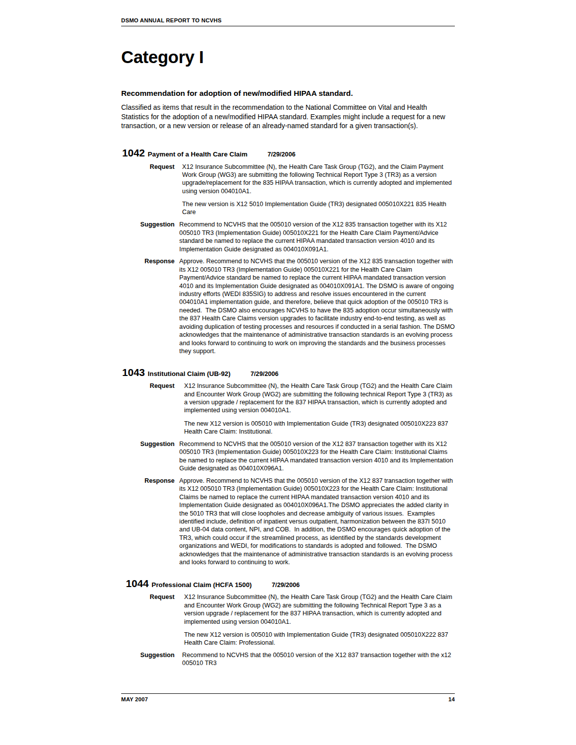DSMO ANNUAL REPORT TO NCVHS
Category I
Recommendation for adoption of new/modified HIPAA standard.
Classified as items that result in the recommendation to the National Committee on Vital and Health Statistics for the adoption of a new/modified HIPAA standard. Examples might include a request for a new transaction, or a new version or release of an already-named standard for a given transaction(s).
1042 Payment of a Health Care Claim 7/29/2006
Request
X12 Insurance Subcommittee (N), the Health Care Task Group (TG2), and the Claim Payment Work Group (WG3) are submitting the following Technical Report Type 3 (TR3) as a version upgrade/replacement for the 835 HIPAA transaction, which is currently adopted and implemented using version 004010A1.
The new version is X12 5010 Implementation Guide (TR3) designated 005010X221 835 Health Care
Suggestion
Recommend to NCVHS that the 005010 version of the X12 835 transaction together with its X12 005010 TR3 (Implementation Guide) 005010X221 for the Health Care Claim Payment/Advice standard be named to replace the current HIPAA mandated transaction version 4010 and its Implementation Guide designated as 004010X091A1.
Response
Approve. Recommend to NCVHS that the 005010 version of the X12 835 transaction together with its X12 005010 TR3 (Implementation Guide) 005010X221 for the Health Care Claim Payment/Advice standard be named to replace the current HIPAA mandated transaction version 4010 and its Implementation Guide designated as 004010X091A1. The DSMO is aware of ongoing industry efforts (WEDI 835SIG) to address and resolve issues encountered in the current 004010A1 implementation guide, and therefore, believe that quick adoption of the 005010 TR3 is needed. The DSMO also encourages NCVHS to have the 835 adoption occur simultaneously with the 837 Health Care Claims version upgrades to facilitate industry end-to-end testing, as well as avoiding duplication of testing processes and resources if conducted in a serial fashion. The DSMO acknowledges that the maintenance of administrative transaction standards is an evolving process and looks forward to continuing to work on improving the standards and the business processes they support.
1043 Institutional Claim (UB-92) 7/29/2006
Request
X12 Insurance Subcommittee (N), the Health Care Task Group (TG2) and the Health Care Claim and Encounter Work Group (WG2) are submitting the following technical Report Type 3 (TR3) as a version upgrade / replacement for the 837 HIPAA transaction, which is currently adopted and implemented using version 004010A1.
The new X12 version is 005010 with Implementation Guide (TR3) designated 005010X223 837 Health Care Claim: Institutional.
Suggestion
Recommend to NCVHS that the 005010 version of the X12 837 transaction together with its X12 005010 TR3 (Implementation Guide) 005010X223 for the Health Care Claim: Institutional Claims be named to replace the current HIPAA mandated transaction version 4010 and its Implementation Guide designated as 004010X096A1.
Response
Approve. Recommend to NCVHS that the 005010 version of the X12 837 transaction together with its X12 005010 TR3 (Implementation Guide) 005010X223 for the Health Care Claim: Institutional Claims be named to replace the current HIPAA mandated transaction version 4010 and its Implementation Guide designated as 004010X096A1.The DSMO appreciates the added clarity in the 5010 TR3 that will close loopholes and decrease ambiguity of various issues. Examples identified include, definition of inpatient versus outpatient, harmonization between the 837I 5010 and UB-04 data content, NPI, and COB. In addition, the DSMO encourages quick adoption of the TR3, which could occur if the streamlined process, as identified by the standards development organizations and WEDI, for modifications to standards is adopted and followed. The DSMO acknowledges that the maintenance of administrative transaction standards is an evolving process and looks forward to continuing to work.
1044 Professional Claim (HCFA 1500) 7/29/2006
Request
X12 Insurance Subcommittee (N), the Health Care Task Group (TG2) and the Health Care Claim and Encounter Work Group (WG2) are submitting the following Technical Report Type 3 as a version upgrade / replacement for the 837 HIPAA transaction, which is currently adopted and implemented using version 004010A1.
The new X12 version is 005010 with Implementation Guide (TR3) designated 005010X222 837 Health Care Claim: Professional.
Suggestion
Recommend to NCVHS that the 005010 version of the X12 837 transaction together with the x12 005010 TR3
MAY 2007 14